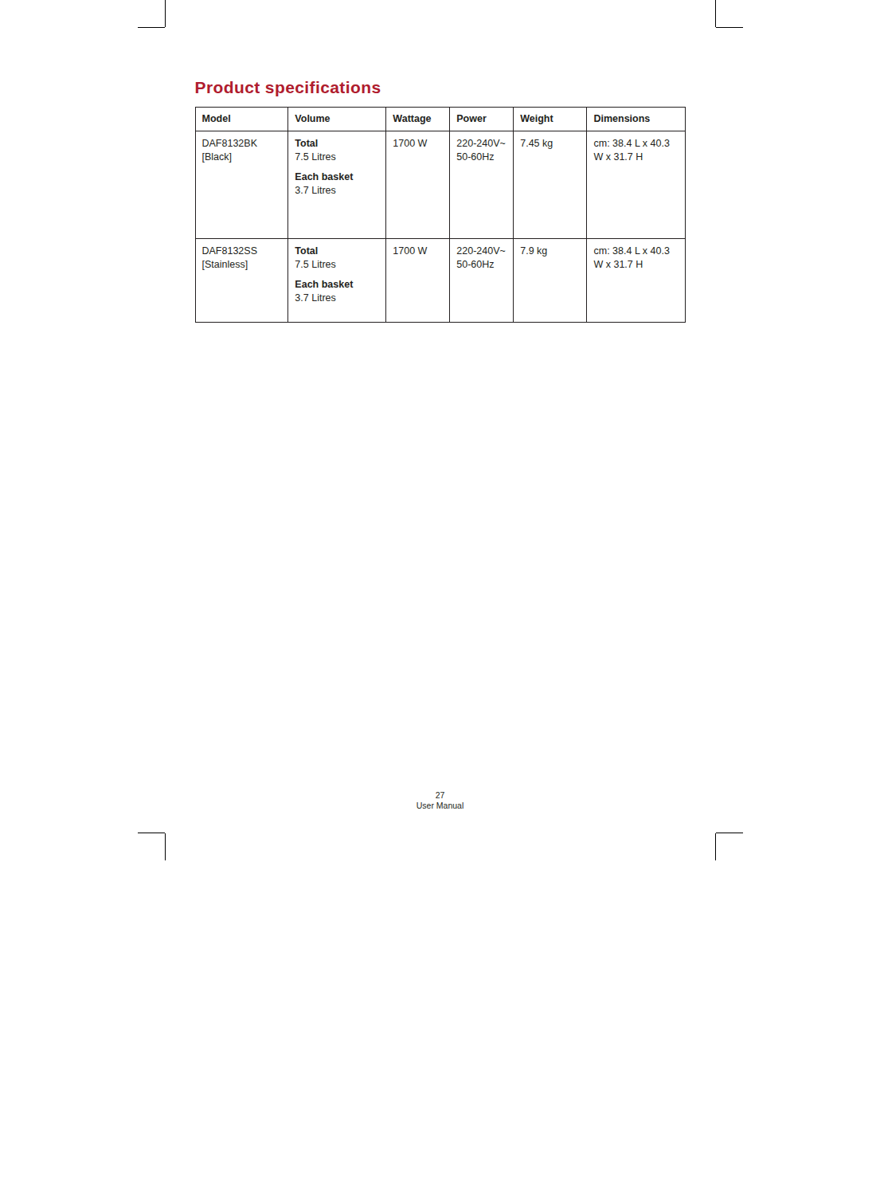Product specifications
| Model | Volume | Wattage | Power | Weight | Dimensions |
| --- | --- | --- | --- | --- | --- |
| DAF8132BK [Black] | Total 7.5 Litres Each basket 3.7 Litres | 1700 W | 220-240V~ 50-60Hz | 7.45 kg | cm: 38.4 L x 40.3 W x 31.7 H |
| DAF8132SS [Stainless] | Total 7.5 Litres Each basket 3.7 Litres | 1700 W | 220-240V~ 50-60Hz | 7.9 kg | cm: 38.4 L x 40.3 W x 31.7 H |
27
User Manual